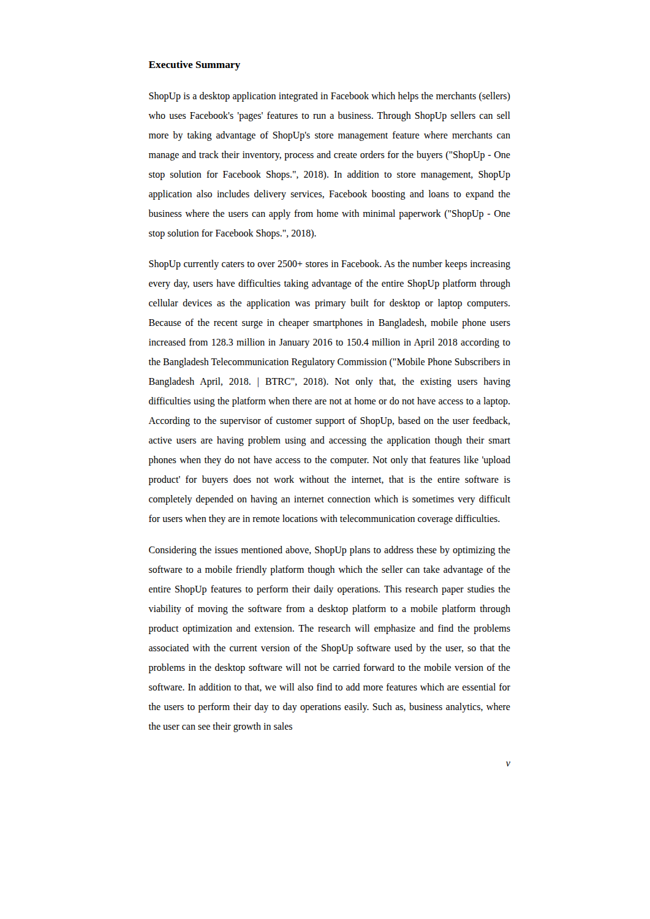Executive Summary
ShopUp is a desktop application integrated in Facebook which helps the merchants (sellers) who uses Facebook's 'pages' features to run a business. Through ShopUp sellers can sell more by taking advantage of ShopUp's store management feature where merchants can manage and track their inventory, process and create orders for the buyers ("ShopUp - One stop solution for Facebook Shops.", 2018). In addition to store management, ShopUp application also includes delivery services, Facebook boosting and loans to expand the business where the users can apply from home with minimal paperwork ("ShopUp - One stop solution for Facebook Shops.", 2018).
ShopUp currently caters to over 2500+ stores in Facebook. As the number keeps increasing every day, users have difficulties taking advantage of the entire ShopUp platform through cellular devices as the application was primary built for desktop or laptop computers. Because of the recent surge in cheaper smartphones in Bangladesh, mobile phone users increased from 128.3 million in January 2016 to 150.4 million in April 2018 according to the Bangladesh Telecommunication Regulatory Commission ("Mobile Phone Subscribers in Bangladesh April, 2018. | BTRC", 2018). Not only that, the existing users having difficulties using the platform when there are not at home or do not have access to a laptop. According to the supervisor of customer support of ShopUp, based on the user feedback, active users are having problem using and accessing the application though their smart phones when they do not have access to the computer. Not only that features like 'upload product' for buyers does not work without the internet, that is the entire software is completely depended on having an internet connection which is sometimes very difficult for users when they are in remote locations with telecommunication coverage difficulties.
Considering the issues mentioned above, ShopUp plans to address these by optimizing the software to a mobile friendly platform though which the seller can take advantage of the entire ShopUp features to perform their daily operations. This research paper studies the viability of moving the software from a desktop platform to a mobile platform through product optimization and extension. The research will emphasize and find the problems associated with the current version of the ShopUp software used by the user, so that the problems in the desktop software will not be carried forward to the mobile version of the software. In addition to that, we will also find to add more features which are essential for the users to perform their day to day operations easily. Such as, business analytics, where the user can see their growth in sales
v